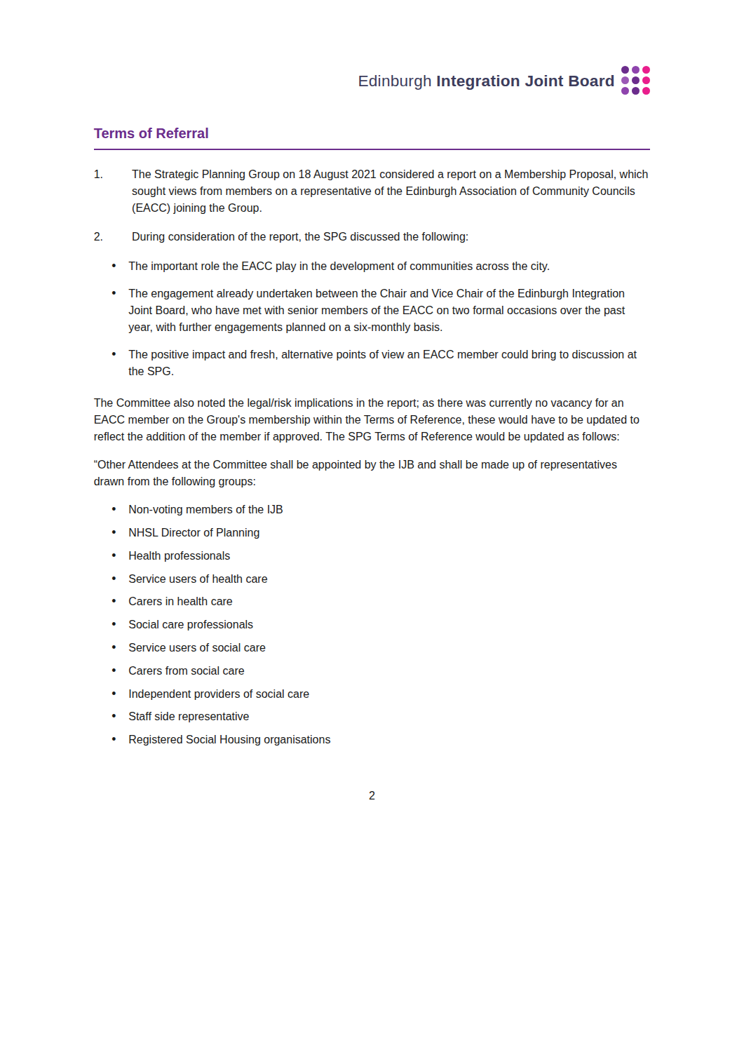Edinburgh Integration Joint Board
Terms of Referral
The Strategic Planning Group on 18 August 2021 considered a report on a Membership Proposal, which sought views from members on a representative of the Edinburgh Association of Community Councils (EACC) joining the Group.
During consideration of the report, the SPG discussed the following:
The important role the EACC play in the development of communities across the city.
The engagement already undertaken between the Chair and Vice Chair of the Edinburgh Integration Joint Board, who have met with senior members of the EACC on two formal occasions over the past year, with further engagements planned on a six-monthly basis.
The positive impact and fresh, alternative points of view an EACC member could bring to discussion at the SPG.
The Committee also noted the legal/risk implications in the report; as there was currently no vacancy for an EACC member on the Group's membership within the Terms of Reference, these would have to be updated to reflect the addition of the member if approved. The SPG Terms of Reference would be updated as follows:
“Other Attendees at the Committee shall be appointed by the IJB and shall be made up of representatives drawn from the following groups:
Non-voting members of the IJB
NHSL Director of Planning
Health professionals
Service users of health care
Carers in health care
Social care professionals
Service users of social care
Carers from social care
Independent providers of social care
Staff side representative
Registered Social Housing organisations
2